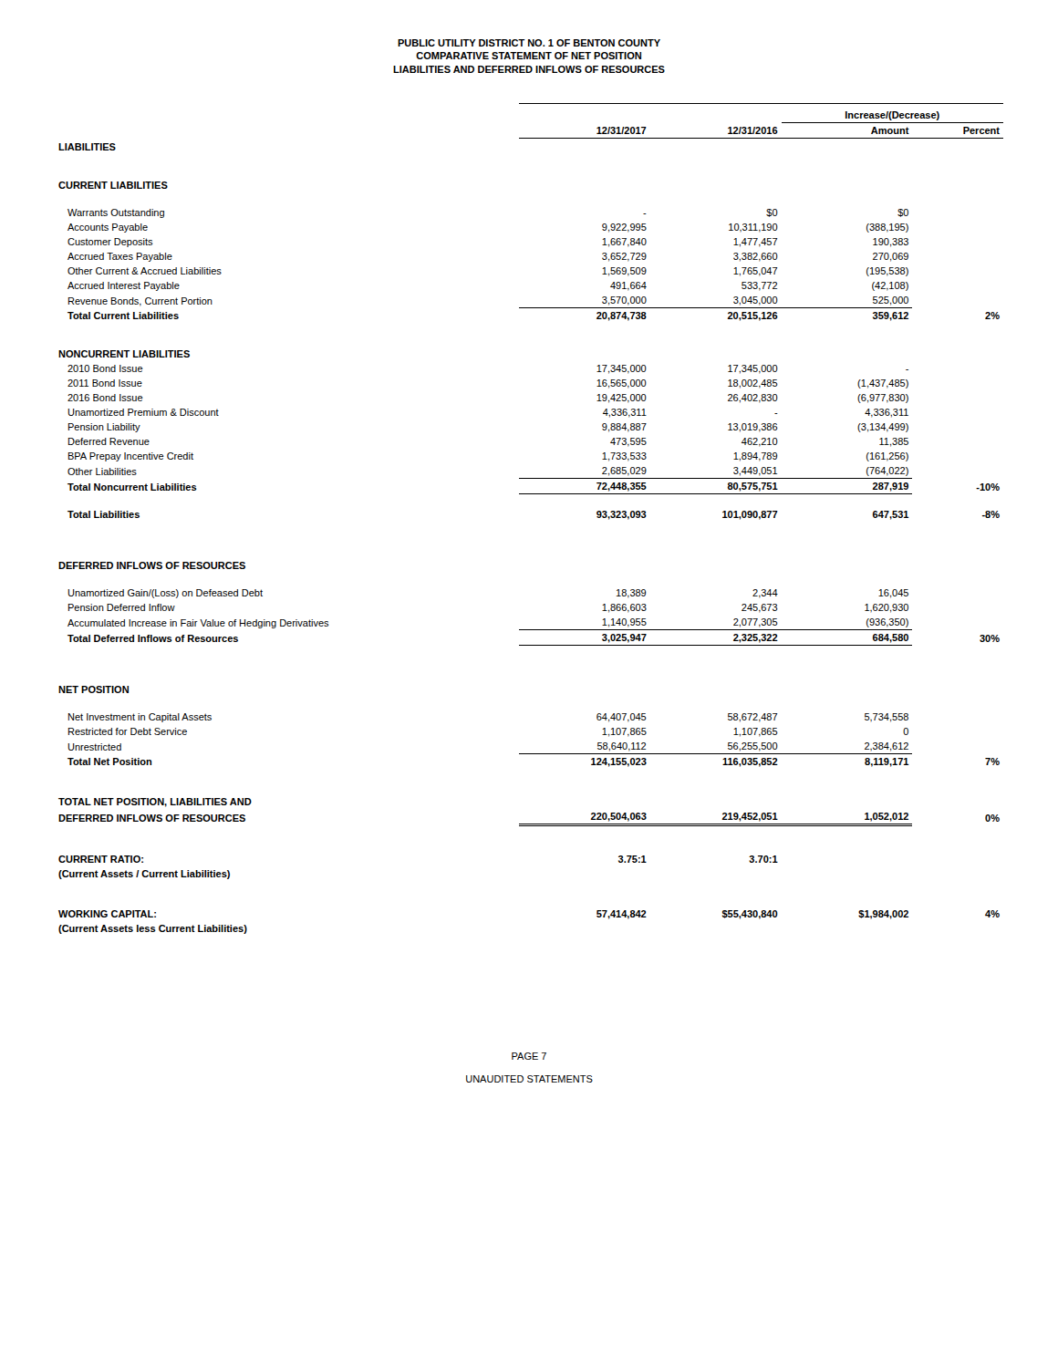PUBLIC UTILITY DISTRICT NO. 1 OF BENTON COUNTY
COMPARATIVE STATEMENT OF NET POSITION
LIABILITIES AND DEFERRED INFLOWS OF RESOURCES
| | | | Increase/(Decrease) |
| | 12/31/2017 | 12/31/2016 | Amount | Percent |
| LIABILITIES | | | | |
| CURRENT LIABILITIES | | | | |
| Warrants Outstanding | - | $0 | $0 | |
| Accounts Payable | 9,922,995 | 10,311,190 | (388,195) | |
| Customer Deposits | 1,667,840 | 1,477,457 | 190,383 | |
| Accrued Taxes Payable | 3,652,729 | 3,382,660 | 270,069 | |
| Other Current & Accrued Liabilities | 1,569,509 | 1,765,047 | (195,538) | |
| Accrued Interest Payable | 491,664 | 533,772 | (42,108) | |
| Revenue Bonds, Current Portion | 3,570,000 | 3,045,000 | 525,000 | |
| Total Current Liabilities | 20,874,738 | 20,515,126 | 359,612 | 2% |
| NONCURRENT LIABILITIES | | | | |
| 2010 Bond Issue | 17,345,000 | 17,345,000 | - | |
| 2011 Bond Issue | 16,565,000 | 18,002,485 | (1,437,485) | |
| 2016 Bond Issue | 19,425,000 | 26,402,830 | (6,977,830) | |
| Unamortized Premium & Discount | 4,336,311 | - | 4,336,311 | |
| Pension Liability | 9,884,887 | 13,019,386 | (3,134,499) | |
| Deferred Revenue | 473,595 | 462,210 | 11,385 | |
| BPA Prepay Incentive Credit | 1,733,533 | 1,894,789 | (161,256) | |
| Other Liabilities | 2,685,029 | 3,449,051 | (764,022) | |
| Total Noncurrent Liabilities | 72,448,355 | 80,575,751 | 287,919 | -10% |
| Total Liabilities | 93,323,093 | 101,090,877 | 647,531 | -8% |
| DEFERRED INFLOWS OF RESOURCES | | | | |
| Unamortized Gain/(Loss) on Defeased Debt | 18,389 | 2,344 | 16,045 | |
| Pension Deferred Inflow | 1,866,603 | 245,673 | 1,620,930 | |
| Accumulated Increase in Fair Value of Hedging Derivatives | 1,140,955 | 2,077,305 | (936,350) | |
| Total Deferred Inflows of Resources | 3,025,947 | 2,325,322 | 684,580 | 30% |
| NET POSITION | | | | |
| Net Investment in Capital Assets | 64,407,045 | 58,672,487 | 5,734,558 | |
| Restricted for Debt Service | 1,107,865 | 1,107,865 | 0 | |
| Unrestricted | 58,640,112 | 56,255,500 | 2,384,612 | |
| Total Net Position | 124,155,023 | 116,035,852 | 8,119,171 | 7% |
| TOTAL NET POSITION, LIABILITIES AND | | | | |
| DEFERRED INFLOWS OF RESOURCES | 220,504,063 | 219,452,051 | 1,052,012 | 0% |
| CURRENT RATIO: | 3.75:1 | 3.70:1 | | |
| (Current Assets / Current Liabilities) | | | | |
| WORKING CAPITAL: | 57,414,842 | $55,430,840 | $1,984,002 | 4% |
| (Current Assets less Current Liabilities) | | | | |
PAGE 7
UNAUDITED STATEMENTS